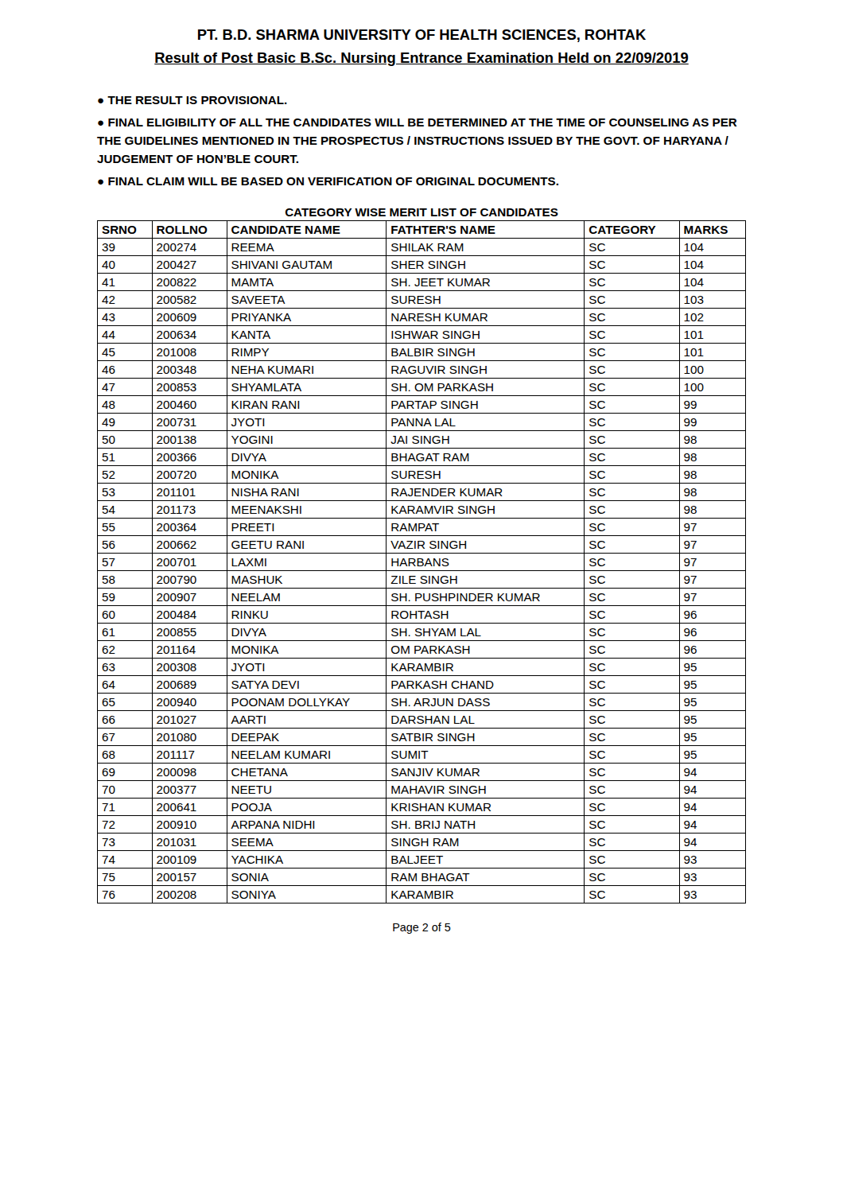PT. B.D. SHARMA UNIVERSITY OF HEALTH SCIENCES, ROHTAK
Result of Post Basic B.Sc. Nursing Entrance Examination Held on 22/09/2019
● THE RESULT IS PROVISIONAL.
● FINAL ELIGIBILITY OF ALL THE CANDIDATES WILL BE DETERMINED AT THE TIME OF COUNSELING AS PER THE GUIDELINES MENTIONED IN THE PROSPECTUS / INSTRUCTIONS ISSUED BY THE GOVT. OF HARYANA / JUDGEMENT OF HON’BLE COURT.
● FINAL CLAIM WILL BE BASED ON VERIFICATION OF ORIGINAL DOCUMENTS.
CATEGORY WISE MERIT LIST OF CANDIDATES
| SRNO | ROLLNO | CANDIDATE NAME | FATHTER'S NAME | CATEGORY | MARKS |
| --- | --- | --- | --- | --- | --- |
| 39 | 200274 | REEMA | SHILAK RAM | SC | 104 |
| 40 | 200427 | SHIVANI GAUTAM | SHER SINGH | SC | 104 |
| 41 | 200822 | MAMTA | SH. JEET KUMAR | SC | 104 |
| 42 | 200582 | SAVEETA | SURESH | SC | 103 |
| 43 | 200609 | PRIYANKA | NARESH KUMAR | SC | 102 |
| 44 | 200634 | KANTA | ISHWAR SINGH | SC | 101 |
| 45 | 201008 | RIMPY | BALBIR SINGH | SC | 101 |
| 46 | 200348 | NEHA KUMARI | RAGUVIR SINGH | SC | 100 |
| 47 | 200853 | SHYAMLATA | SH. OM PARKASH | SC | 100 |
| 48 | 200460 | KIRAN RANI | PARTAP SINGH | SC | 99 |
| 49 | 200731 | JYOTI | PANNA LAL | SC | 99 |
| 50 | 200138 | YOGINI | JAI SINGH | SC | 98 |
| 51 | 200366 | DIVYA | BHAGAT RAM | SC | 98 |
| 52 | 200720 | MONIKA | SURESH | SC | 98 |
| 53 | 201101 | NISHA RANI | RAJENDER KUMAR | SC | 98 |
| 54 | 201173 | MEENAKSHI | KARAMVIR SINGH | SC | 98 |
| 55 | 200364 | PREETI | RAMPAT | SC | 97 |
| 56 | 200662 | GEETU RANI | VAZIR SINGH | SC | 97 |
| 57 | 200701 | LAXMI | HARBANS | SC | 97 |
| 58 | 200790 | MASHUK | ZILE SINGH | SC | 97 |
| 59 | 200907 | NEELAM | SH. PUSHPINDER KUMAR | SC | 97 |
| 60 | 200484 | RINKU | ROHTASH | SC | 96 |
| 61 | 200855 | DIVYA | SH. SHYAM LAL | SC | 96 |
| 62 | 201164 | MONIKA | OM PARKASH | SC | 96 |
| 63 | 200308 | JYOTI | KARAMBIR | SC | 95 |
| 64 | 200689 | SATYA DEVI | PARKASH CHAND | SC | 95 |
| 65 | 200940 | POONAM DOLLYKAY | SH. ARJUN DASS | SC | 95 |
| 66 | 201027 | AARTI | DARSHAN LAL | SC | 95 |
| 67 | 201080 | DEEPAK | SATBIR SINGH | SC | 95 |
| 68 | 201117 | NEELAM KUMARI | SUMIT | SC | 95 |
| 69 | 200098 | CHETANA | SANJIV KUMAR | SC | 94 |
| 70 | 200377 | NEETU | MAHAVIR SINGH | SC | 94 |
| 71 | 200641 | POOJA | KRISHAN KUMAR | SC | 94 |
| 72 | 200910 | ARPANA NIDHI | SH. BRIJ NATH | SC | 94 |
| 73 | 201031 | SEEMA | SINGH RAM | SC | 94 |
| 74 | 200109 | YACHIKA | BALJEET | SC | 93 |
| 75 | 200157 | SONIA | RAM BHAGAT | SC | 93 |
| 76 | 200208 | SONIYA | KARAMBIR | SC | 93 |
Page 2 of 5